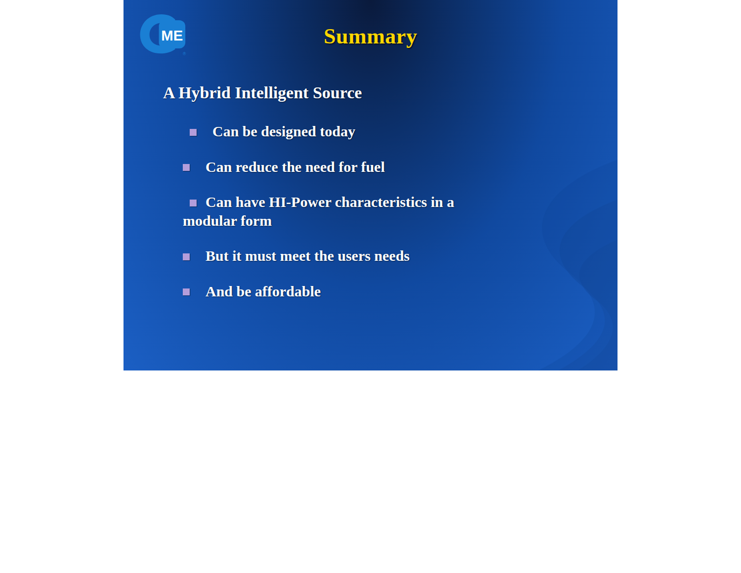ME ®
Summary
A Hybrid Intelligent Source
Can be designed today
Can reduce the need for fuel
Can have HI-Power characteristics in a modular form
But it must meet the users needs
And be affordable